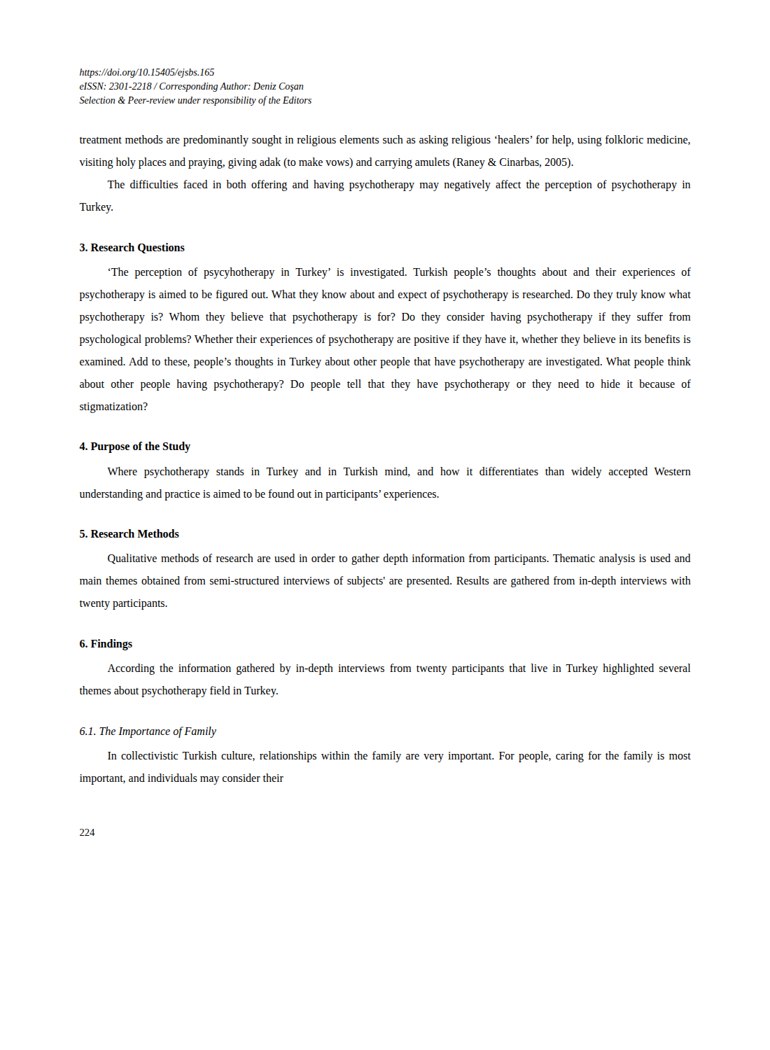https://doi.org/10.15405/ejsbs.165
eISSN: 2301-2218 / Corresponding Author: Deniz Coşan
Selection & Peer-review under responsibility of the Editors
treatment methods are predominantly sought in religious elements such as asking religious ‘healers’ for help, using folkloric medicine, visiting holy places and praying, giving adak (to make vows) and carrying amulets (Raney & Cinarbas, 2005).
The difficulties faced in both offering and having psychotherapy may negatively affect the perception of psychotherapy in Turkey.
3. Research Questions
‘The perception of psycyhotherapy in Turkey’ is investigated. Turkish people’s thoughts about and their experiences of psychotherapy is aimed to be figured out. What they know about and expect of psychotherapy is researched. Do they truly know what psychotherapy is? Whom they believe that psychotherapy is for? Do they consider having psychotherapy if they suffer from psychological problems? Whether their experiences of psychotherapy are positive if they have it, whether they believe in its benefits is examined. Add to these, people’s thoughts in Turkey about other people that have psychotherapy are investigated. What people think about other people having psychotherapy? Do people tell that they have psychotherapy or they need to hide it because of stigmatization?
4. Purpose of the Study
Where psychotherapy stands in Turkey and in Turkish mind, and how it differentiates than widely accepted Western understanding and practice is aimed to be found out in participants’ experiences.
5. Research Methods
Qualitative methods of research are used in order to gather depth information from participants. Thematic analysis is used and main themes obtained from semi-structured interviews of subjects' are presented. Results are gathered from in-depth interviews with twenty participants.
6. Findings
According the information gathered by in-depth interviews from twenty participants that live in Turkey highlighted several themes about psychotherapy field in Turkey.
6.1. The Importance of Family
In collectivistic Turkish culture, relationships within the family are very important. For people, caring for the family is most important, and individuals may consider their
224